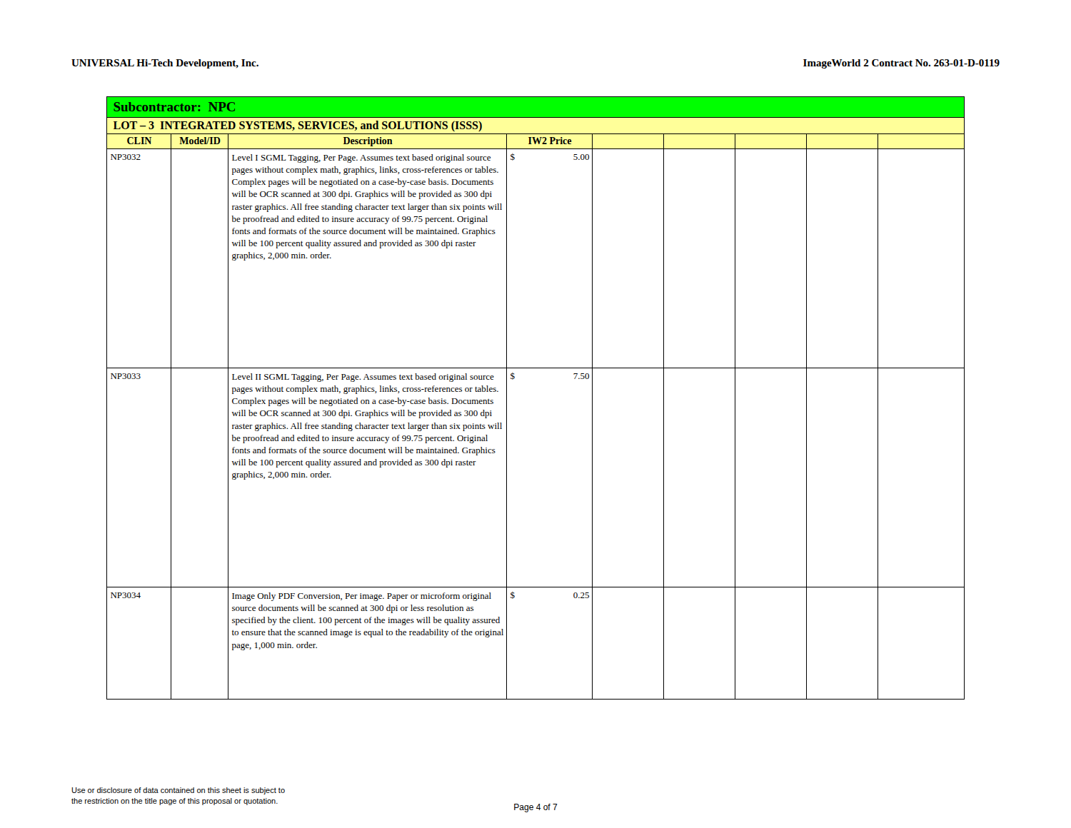UNIVERSAL Hi-Tech Development, Inc.
ImageWorld 2 Contract No. 263-01-D-0119
| Subcontractor: NPC |
| LOT – 3 INTEGRATED SYSTEMS, SERVICES, and SOLUTIONS (ISSS) |
| CLIN | Model/ID | Description | IW2 Price | | | | | |
| NP3032 | | Level I SGML Tagging, Per Page. Assumes text based original source pages without complex math, graphics, links, cross-references or tables. Complex pages will be negotiated on a case-by-case basis. Documents will be OCR scanned at 300 dpi. Graphics will be provided as 300 dpi raster graphics. All free standing character text larger than six points will be proofread and edited to insure accuracy of 99.75 percent. Original fonts and formats of the source document will be maintained. Graphics will be 100 percent quality assured and provided as 300 dpi raster graphics, 2,000 min. order. | $ 5.00 | | | | | |
| NP3033 | | Level II SGML Tagging, Per Page. Assumes text based original source pages without complex math, graphics, links, cross-references or tables. Complex pages will be negotiated on a case-by-case basis. Documents will be OCR scanned at 300 dpi. Graphics will be provided as 300 dpi raster graphics. All free standing character text larger than six points will be proofread and edited to insure accuracy of 99.75 percent. Original fonts and formats of the source document will be maintained. Graphics will be 100 percent quality assured and provided as 300 dpi raster graphics, 2,000 min. order. | $ 7.50 | | | | | |
| NP3034 | | Image Only PDF Conversion, Per image. Paper or microform original source documents will be scanned at 300 dpi or less resolution as specified by the client. 100 percent of the images will be quality assured to ensure that the scanned image is equal to the readability of the original page, 1,000 min. order. | $ 0.25 | | | | | |
Use or disclosure of data contained on this sheet is subject to
the restriction on the title page of this proposal or quotation.
Page 4 of 7